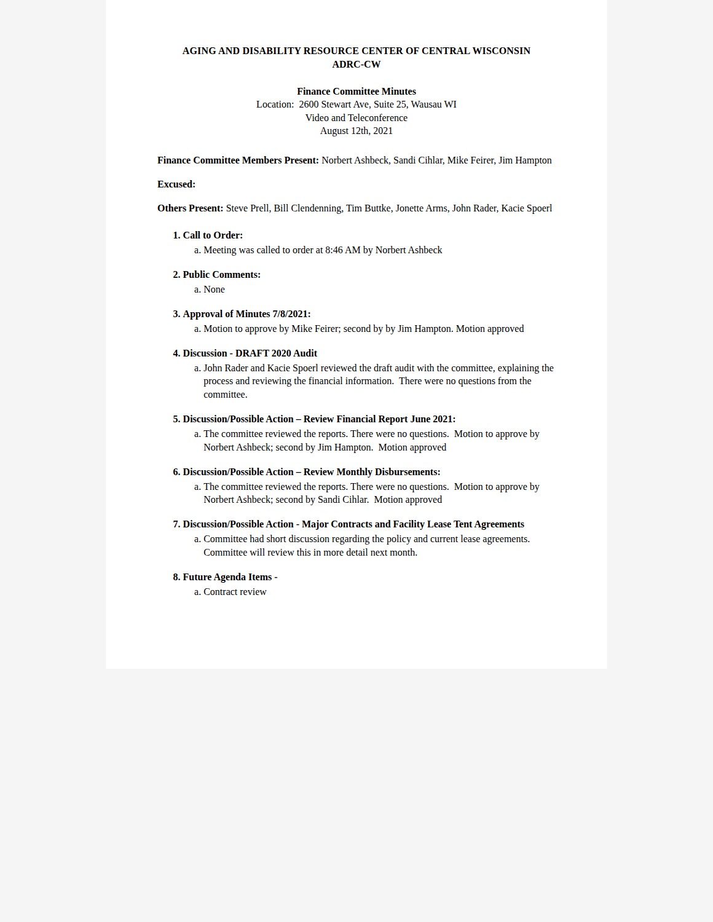AGING AND DISABILITY RESOURCE CENTER OF CENTRAL WISCONSIN
ADRC-CW
Finance Committee Minutes
Location: 2600 Stewart Ave, Suite 25, Wausau WI
Video and Teleconference
August 12th, 2021
Finance Committee Members Present: Norbert Ashbeck, Sandi Cihlar, Mike Feirer, Jim Hampton
Excused:
Others Present: Steve Prell, Bill Clendenning, Tim Buttke, Jonette Arms, John Rader, Kacie Spoerl
Call to Order:
Meeting was called to order at 8:46 AM by Norbert Ashbeck
Public Comments:
None
Approval of Minutes 7/8/2021:
Motion to approve by Mike Feirer; second by by Jim Hampton. Motion approved
Discussion - DRAFT 2020 Audit
John Rader and Kacie Spoerl reviewed the draft audit with the committee, explaining the process and reviewing the financial information. There were no questions from the committee.
Discussion/Possible Action – Review Financial Report June 2021:
The committee reviewed the reports. There were no questions. Motion to approve by Norbert Ashbeck; second by Jim Hampton. Motion approved
Discussion/Possible Action – Review Monthly Disbursements:
The committee reviewed the reports. There were no questions. Motion to approve by Norbert Ashbeck; second by Sandi Cihlar. Motion approved
Discussion/Possible Action - Major Contracts and Facility Lease Tent Agreements
Committee had short discussion regarding the policy and current lease agreements. Committee will review this in more detail next month.
Future Agenda Items -
Contract review